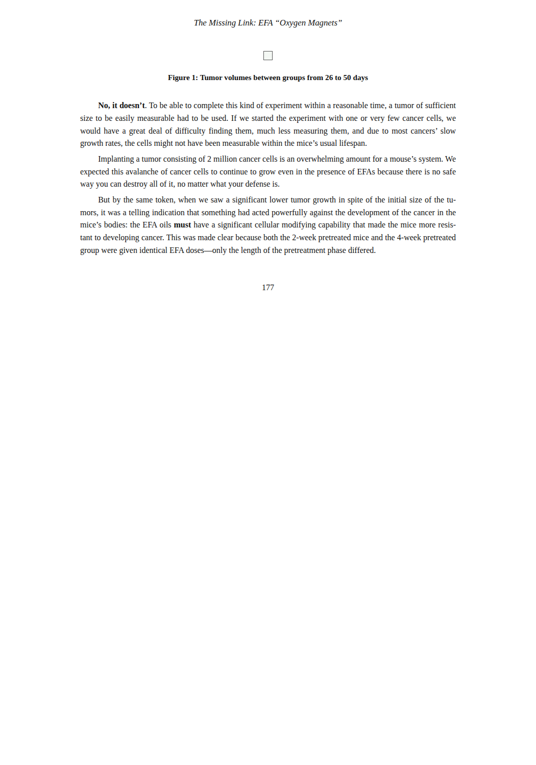The Missing Link: EFA “Oxygen Magnets”
100 110 120 130 140 150 160 170 180 190 200 210 220 230 240 250 260 270 280 Tumor volume 25 30 35 40 45 50 Time Legend Group 1 Group 2 Group 3
Figure 1: Tumor volumes between groups from 26 to 50 days
No, it doesn’t. To be able to complete this kind of experiment within a reasonable time, a tumor of sufficient size to be easily measurable had to be used. If we started the experiment with one or very few cancer cells, we would have a great deal of difficulty finding them, much less measuring them, and due to most cancers’ slow growth rates, the cells might not have been measurable within the mice’s usual lifespan.
Implanting a tumor consisting of 2 million cancer cells is an overwhelming amount for a mouse’s system. We expected this avalanche of cancer cells to continue to grow even in the presence of EFAs because there is no safe way you can destroy all of it, no matter what your defense is.
But by the same token, when we saw a significant lower tumor growth in spite of the initial size of the tumors, it was a telling indication that something had acted powerfully against the development of the cancer in the mice’s bodies: the EFA oils must have a significant cellular modifying capability that made the mice more resistant to developing cancer. This was made clear because both the 2-week pretreated mice and the 4-week pretreated group were given identical EFA doses—only the length of the pretreatment phase differed.
177